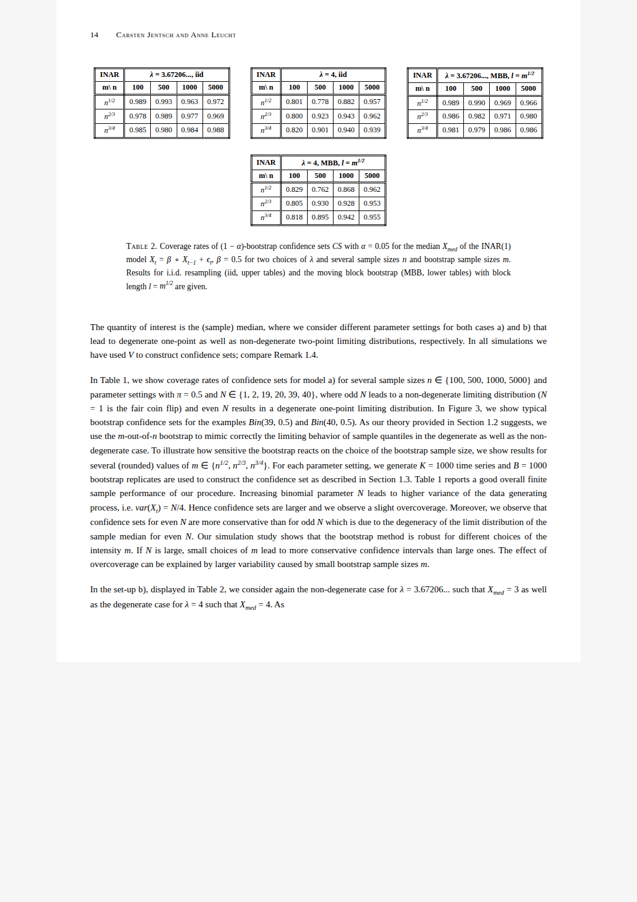14 Carsten Jentsch and Anne Leucht
| INAR | λ = 3.67206..., iid |
| --- | --- |
| m\ n | 100 | 500 | 1000 | 5000 |
| n 1/2 | 0.989 | 0.993 | 0.963 | 0.972 |
| n 2/3 | 0.978 | 0.989 | 0.977 | 0.969 |
| n 3/4 | 0.985 | 0.980 | 0.984 | 0.988 |
| INAR | λ = 4, iid |
| --- | --- |
| m\ n | 100 | 500 | 1000 | 5000 |
| n 1/2 | 0.801 | 0.778 | 0.882 | 0.957 |
| n 2/3 | 0.800 | 0.923 | 0.943 | 0.962 |
| n 3/4 | 0.820 | 0.901 | 0.940 | 0.939 |
| INAR | λ = 3.67206..., MBB, l = m 1/2 |
| --- | --- |
| m\ n | 100 | 500 | 1000 | 5000 |
| n 1/2 | 0.989 | 0.990 | 0.969 | 0.966 |
| n 2/3 | 0.986 | 0.982 | 0.971 | 0.980 |
| n 3/4 | 0.981 | 0.979 | 0.986 | 0.986 |
| INAR | λ = 4, MBB, l = m 1/2 |
| --- | --- |
| m\ n | 100 | 500 | 1000 | 5000 |
| n 1/2 | 0.829 | 0.762 | 0.868 | 0.962 |
| n 2/3 | 0.805 | 0.930 | 0.928 | 0.953 |
| n 3/4 | 0.818 | 0.895 | 0.942 | 0.955 |
Table 2. Coverage rates of (1 − α)-bootstrap confidence sets CS with α = 0.05 for the median Xmed of the INAR(1) model Xt = β ∘ Xt−1 + ϵt, β = 0.5 for two choices of λ and several sample sizes n and bootstrap sample sizes m. Results for i.i.d. resampling (iid, upper tables) and the moving block bootstrap (MBB, lower tables) with block length l = m1/2 are given.
The quantity of interest is the (sample) median, where we consider different parameter settings for both cases a) and b) that lead to degenerate one-point as well as non-degenerate two-point limiting distributions, respectively. In all simulations we have used V to construct confidence sets; compare Remark 1.4.
In Table 1, we show coverage rates of confidence sets for model a) for several sample sizes n ∈ {100, 500, 1000, 5000} and parameter settings with π = 0.5 and N ∈ {1, 2, 19, 20, 39, 40}, where odd N leads to a non-degenerate limiting distribution (N = 1 is the fair coin flip) and even N results in a degenerate one-point limiting distribution. In Figure 3, we show typical bootstrap confidence sets for the examples Bin(39, 0.5) and Bin(40, 0.5). As our theory provided in Section 1.2 suggests, we use the m-out-of-n bootstrap to mimic correctly the limiting behavior of sample quantiles in the degenerate as well as the non-degenerate case. To illustrate how sensitive the bootstrap reacts on the choice of the bootstrap sample size, we show results for several (rounded) values of m ∈ {n1/2, n2/3, n3/4}. For each parameter setting, we generate K = 1000 time series and B = 1000 bootstrap replicates are used to construct the confidence set as described in Section 1.3. Table 1 reports a good overall finite sample performance of our procedure. Increasing binomial parameter N leads to higher variance of the data generating process, i.e. var(Xt) = N/4. Hence confidence sets are larger and we observe a slight overcoverage. Moreover, we observe that confidence sets for even N are more conservative than for odd N which is due to the degeneracy of the limit distribution of the sample median for even N. Our simulation study shows that the bootstrap method is robust for different choices of the intensity m. If N is large, small choices of m lead to more conservative confidence intervals than large ones. The effect of overcoverage can be explained by larger variability caused by small bootstrap sample sizes m.
In the set-up b), displayed in Table 2, we consider again the non-degenerate case for λ = 3.67206... such that Xmed = 3 as well as the degenerate case for λ = 4 such that Xmed = 4. As